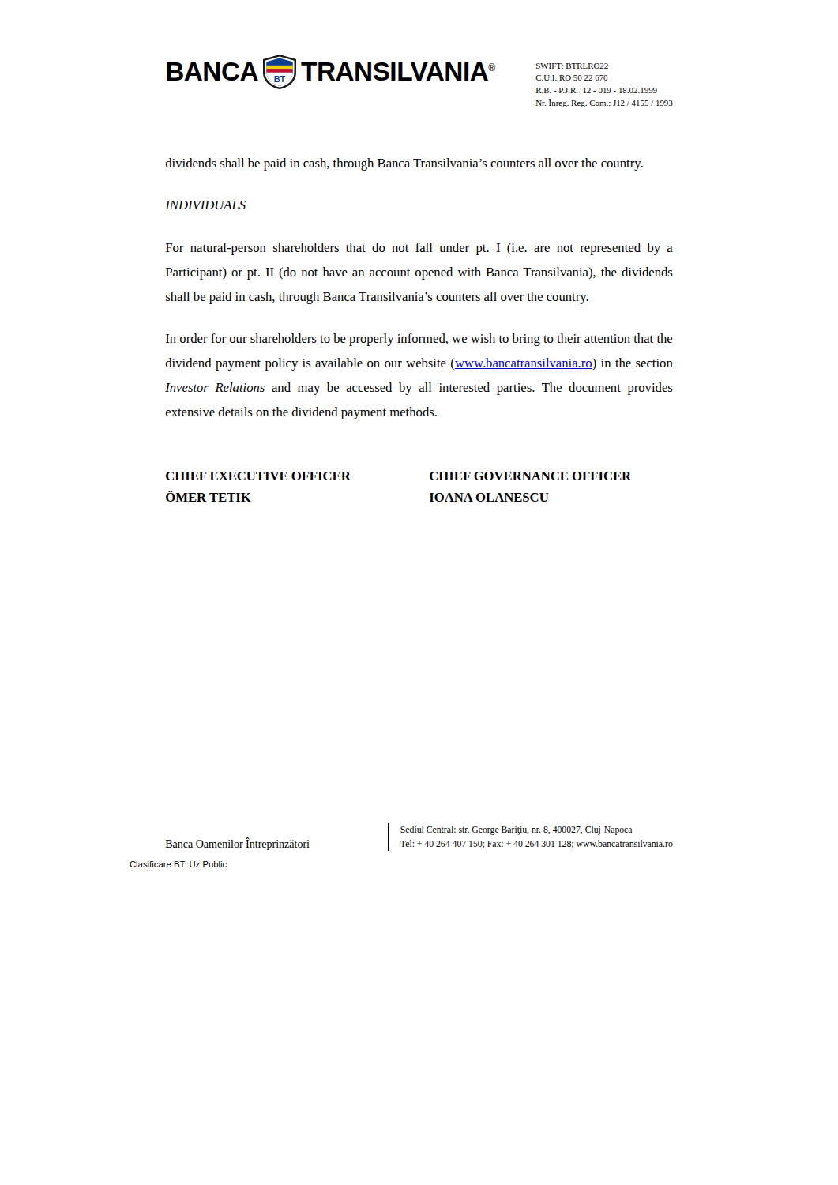BANCA BT TRANSILVANIA®
SWIFT: BTRLRO22
C.U.I. RO 50 22 670
R.B. - P.J.R. 12 - 019 - 18.02.1999
Nr. Înreg. Reg. Com.: J12 / 4155 / 1993
dividends shall be paid in cash, through Banca Transilvania’s counters all over the country.
INDIVIDUALS
For natural-person shareholders that do not fall under pt. I (i.e. are not represented by a Participant) or pt. II (do not have an account opened with Banca Transilvania), the dividends shall be paid in cash, through Banca Transilvania’s counters all over the country.
In order for our shareholders to be properly informed, we wish to bring to their attention that the dividend payment policy is available on our website (www.bancatransilvania.ro) in the section Investor Relations and may be accessed by all interested parties. The document provides extensive details on the dividend payment methods.
CHIEF EXECUTIVE OFFICER
ÖMER TETIK
CHIEF GOVERNANCE OFFICER
IOANA OLANESCU
Banca Oamenilor Întreprinzători
Sediul Central: str. George Bariţiu, nr. 8, 400027, Cluj-Napoca
Tel: + 40 264 407 150; Fax: + 40 264 301 128; www.bancatransilvania.ro
Clasificare BT: Uz Public